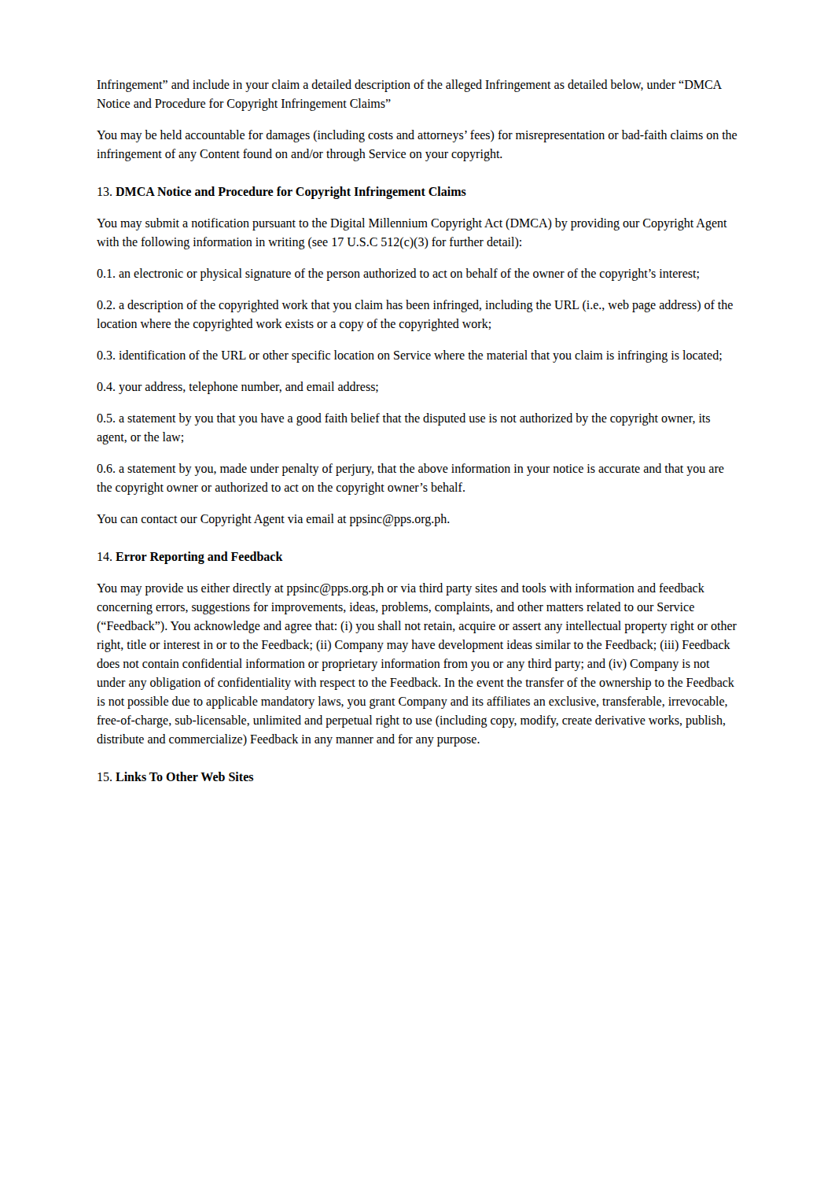Infringement” and include in your claim a detailed description of the alleged Infringement as detailed below, under “DMCA Notice and Procedure for Copyright Infringement Claims”
You may be held accountable for damages (including costs and attorneys’ fees) for misrepresentation or bad-faith claims on the infringement of any Content found on and/or through Service on your copyright.
13. DMCA Notice and Procedure for Copyright Infringement Claims
You may submit a notification pursuant to the Digital Millennium Copyright Act (DMCA) by providing our Copyright Agent with the following information in writing (see 17 U.S.C 512(c)(3) for further detail):
0.1. an electronic or physical signature of the person authorized to act on behalf of the owner of the copyright’s interest;
0.2. a description of the copyrighted work that you claim has been infringed, including the URL (i.e., web page address) of the location where the copyrighted work exists or a copy of the copyrighted work;
0.3. identification of the URL or other specific location on Service where the material that you claim is infringing is located;
0.4. your address, telephone number, and email address;
0.5. a statement by you that you have a good faith belief that the disputed use is not authorized by the copyright owner, its agent, or the law;
0.6. a statement by you, made under penalty of perjury, that the above information in your notice is accurate and that you are the copyright owner or authorized to act on the copyright owner’s behalf.
You can contact our Copyright Agent via email at ppsinc@pps.org.ph.
14. Error Reporting and Feedback
You may provide us either directly at ppsinc@pps.org.ph or via third party sites and tools with information and feedback concerning errors, suggestions for improvements, ideas, problems, complaints, and other matters related to our Service (“Feedback”). You acknowledge and agree that: (i) you shall not retain, acquire or assert any intellectual property right or other right, title or interest in or to the Feedback; (ii) Company may have development ideas similar to the Feedback; (iii) Feedback does not contain confidential information or proprietary information from you or any third party; and (iv) Company is not under any obligation of confidentiality with respect to the Feedback. In the event the transfer of the ownership to the Feedback is not possible due to applicable mandatory laws, you grant Company and its affiliates an exclusive, transferable, irrevocable, free-of-charge, sub-licensable, unlimited and perpetual right to use (including copy, modify, create derivative works, publish, distribute and commercialize) Feedback in any manner and for any purpose.
15. Links To Other Web Sites